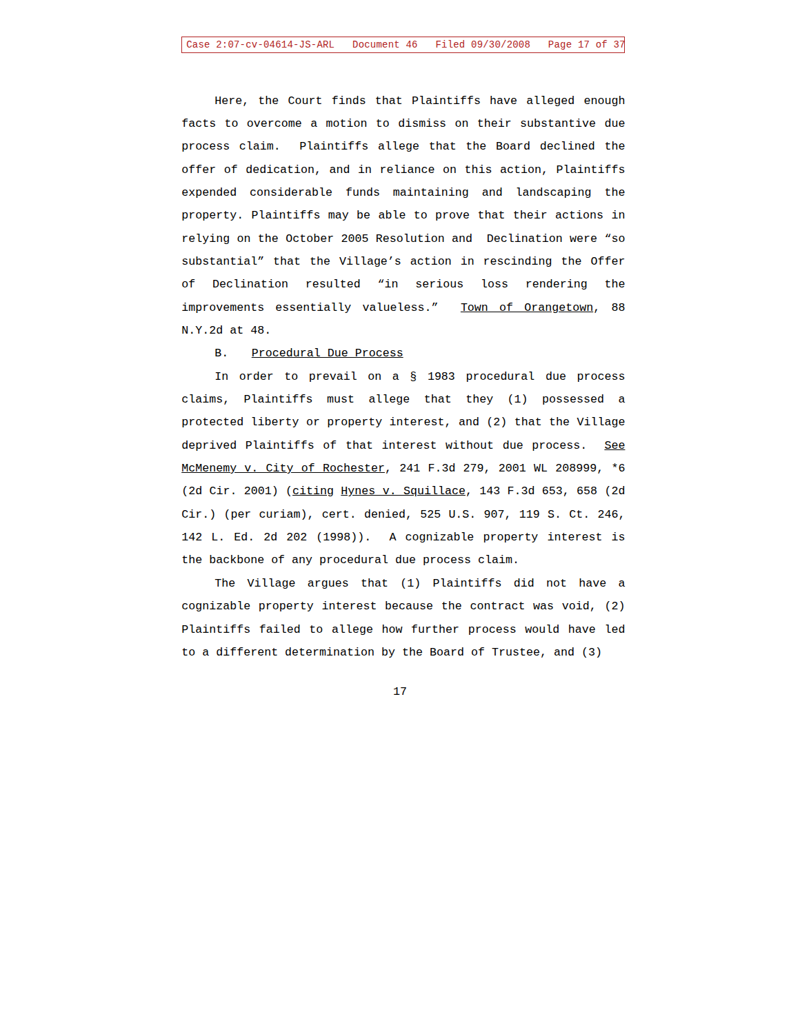Case 2:07-cv-04614-JS-ARL Document 46 Filed 09/30/2008 Page 17 of 37
Here, the Court finds that Plaintiffs have alleged enough facts to overcome a motion to dismiss on their substantive due process claim. Plaintiffs allege that the Board declined the offer of dedication, and in reliance on this action, Plaintiffs expended considerable funds maintaining and landscaping the property. Plaintiffs may be able to prove that their actions in relying on the October 2005 Resolution and Declination were “so substantial” that the Village’s action in rescinding the Offer of Declination resulted “in serious loss rendering the improvements essentially valueless.” Town of Orangetown, 88 N.Y.2d at 48.
B. Procedural Due Process
In order to prevail on a § 1983 procedural due process claims, Plaintiffs must allege that they (1) possessed a protected liberty or property interest, and (2) that the Village deprived Plaintiffs of that interest without due process. See McMenemy v. City of Rochester, 241 F.3d 279, 2001 WL 208999, *6 (2d Cir. 2001) (citing Hynes v. Squillace, 143 F.3d 653, 658 (2d Cir.) (per curiam), cert. denied, 525 U.S. 907, 119 S. Ct. 246, 142 L. Ed. 2d 202 (1998)). A cognizable property interest is the backbone of any procedural due process claim.
The Village argues that (1) Plaintiffs did not have a cognizable property interest because the contract was void, (2) Plaintiffs failed to allege how further process would have led to a different determination by the Board of Trustee, and (3)
17